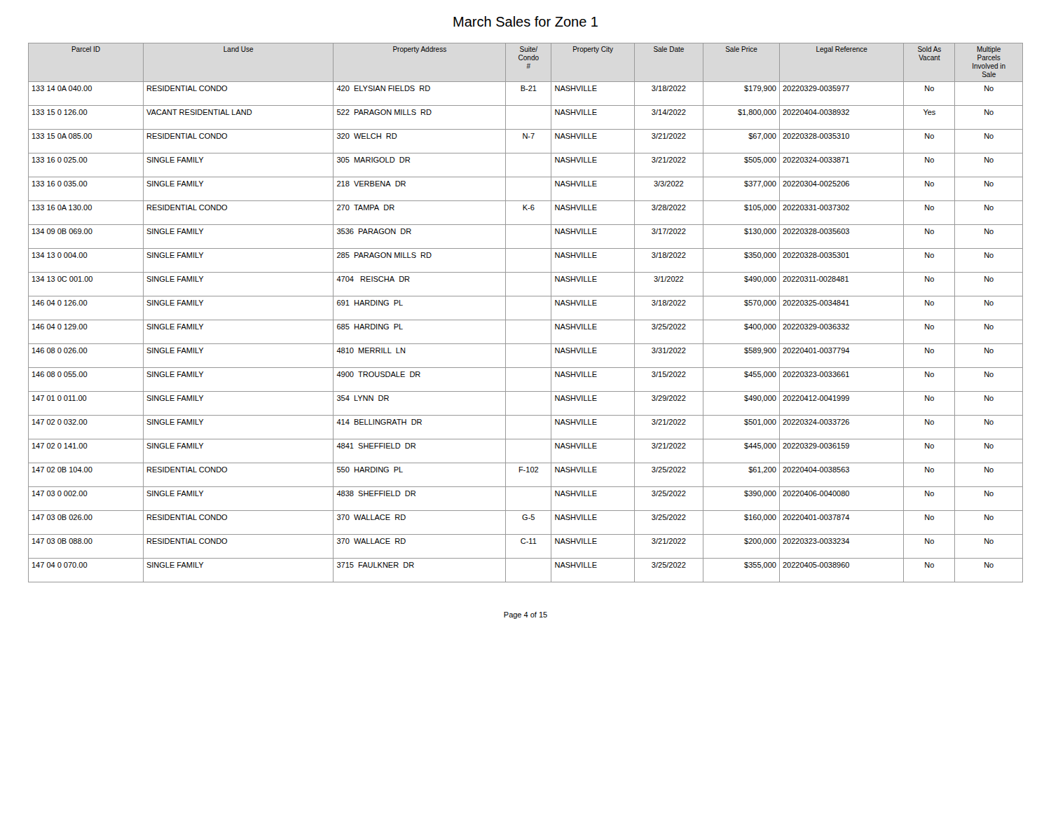March Sales for Zone 1
| Parcel ID | Land Use | Property Address | Suite/ Condo # | Property City | Sale Date | Sale Price | Legal Reference | Sold As Vacant | Multiple Parcels Involved in Sale |
| --- | --- | --- | --- | --- | --- | --- | --- | --- | --- |
| 133 14 0A 040.00 | RESIDENTIAL CONDO | 420 ELYSIAN FIELDS RD | B-21 | NASHVILLE | 3/18/2022 | $179,900 | 20220329-0035977 | No | No |
| 133 15 0 126.00 | VACANT RESIDENTIAL LAND | 522 PARAGON MILLS RD | | NASHVILLE | 3/14/2022 | $1,800,000 | 20220404-0038932 | Yes | No |
| 133 15 0A 085.00 | RESIDENTIAL CONDO | 320 WELCH RD | N-7 | NASHVILLE | 3/21/2022 | $67,000 | 20220328-0035310 | No | No |
| 133 16 0 025.00 | SINGLE FAMILY | 305 MARIGOLD DR | | NASHVILLE | 3/21/2022 | $505,000 | 20220324-0033871 | No | No |
| 133 16 0 035.00 | SINGLE FAMILY | 218 VERBENA DR | | NASHVILLE | 3/3/2022 | $377,000 | 20220304-0025206 | No | No |
| 133 16 0A 130.00 | RESIDENTIAL CONDO | 270 TAMPA DR | K-6 | NASHVILLE | 3/28/2022 | $105,000 | 20220331-0037302 | No | No |
| 134 09 0B 069.00 | SINGLE FAMILY | 3536 PARAGON DR | | NASHVILLE | 3/17/2022 | $130,000 | 20220328-0035603 | No | No |
| 134 13 0 004.00 | SINGLE FAMILY | 285 PARAGON MILLS RD | | NASHVILLE | 3/18/2022 | $350,000 | 20220328-0035301 | No | No |
| 134 13 0C 001.00 | SINGLE FAMILY | 4704 REISCHA DR | | NASHVILLE | 3/1/2022 | $490,000 | 20220311-0028481 | No | No |
| 146 04 0 126.00 | SINGLE FAMILY | 691 HARDING PL | | NASHVILLE | 3/18/2022 | $570,000 | 20220325-0034841 | No | No |
| 146 04 0 129.00 | SINGLE FAMILY | 685 HARDING PL | | NASHVILLE | 3/25/2022 | $400,000 | 20220329-0036332 | No | No |
| 146 08 0 026.00 | SINGLE FAMILY | 4810 MERRILL LN | | NASHVILLE | 3/31/2022 | $589,900 | 20220401-0037794 | No | No |
| 146 08 0 055.00 | SINGLE FAMILY | 4900 TROUSDALE DR | | NASHVILLE | 3/15/2022 | $455,000 | 20220323-0033661 | No | No |
| 147 01 0 011.00 | SINGLE FAMILY | 354 LYNN DR | | NASHVILLE | 3/29/2022 | $490,000 | 20220412-0041999 | No | No |
| 147 02 0 032.00 | SINGLE FAMILY | 414 BELLINGRATH DR | | NASHVILLE | 3/21/2022 | $501,000 | 20220324-0033726 | No | No |
| 147 02 0 141.00 | SINGLE FAMILY | 4841 SHEFFIELD DR | | NASHVILLE | 3/21/2022 | $445,000 | 20220329-0036159 | No | No |
| 147 02 0B 104.00 | RESIDENTIAL CONDO | 550 HARDING PL | F-102 | NASHVILLE | 3/25/2022 | $61,200 | 20220404-0038563 | No | No |
| 147 03 0 002.00 | SINGLE FAMILY | 4838 SHEFFIELD DR | | NASHVILLE | 3/25/2022 | $390,000 | 20220406-0040080 | No | No |
| 147 03 0B 026.00 | RESIDENTIAL CONDO | 370 WALLACE RD | G-5 | NASHVILLE | 3/25/2022 | $160,000 | 20220401-0037874 | No | No |
| 147 03 0B 088.00 | RESIDENTIAL CONDO | 370 WALLACE RD | C-11 | NASHVILLE | 3/21/2022 | $200,000 | 20220323-0033234 | No | No |
| 147 04 0 070.00 | SINGLE FAMILY | 3715 FAULKNER DR | | NASHVILLE | 3/25/2022 | $355,000 | 20220405-0038960 | No | No |
Page 4 of 15